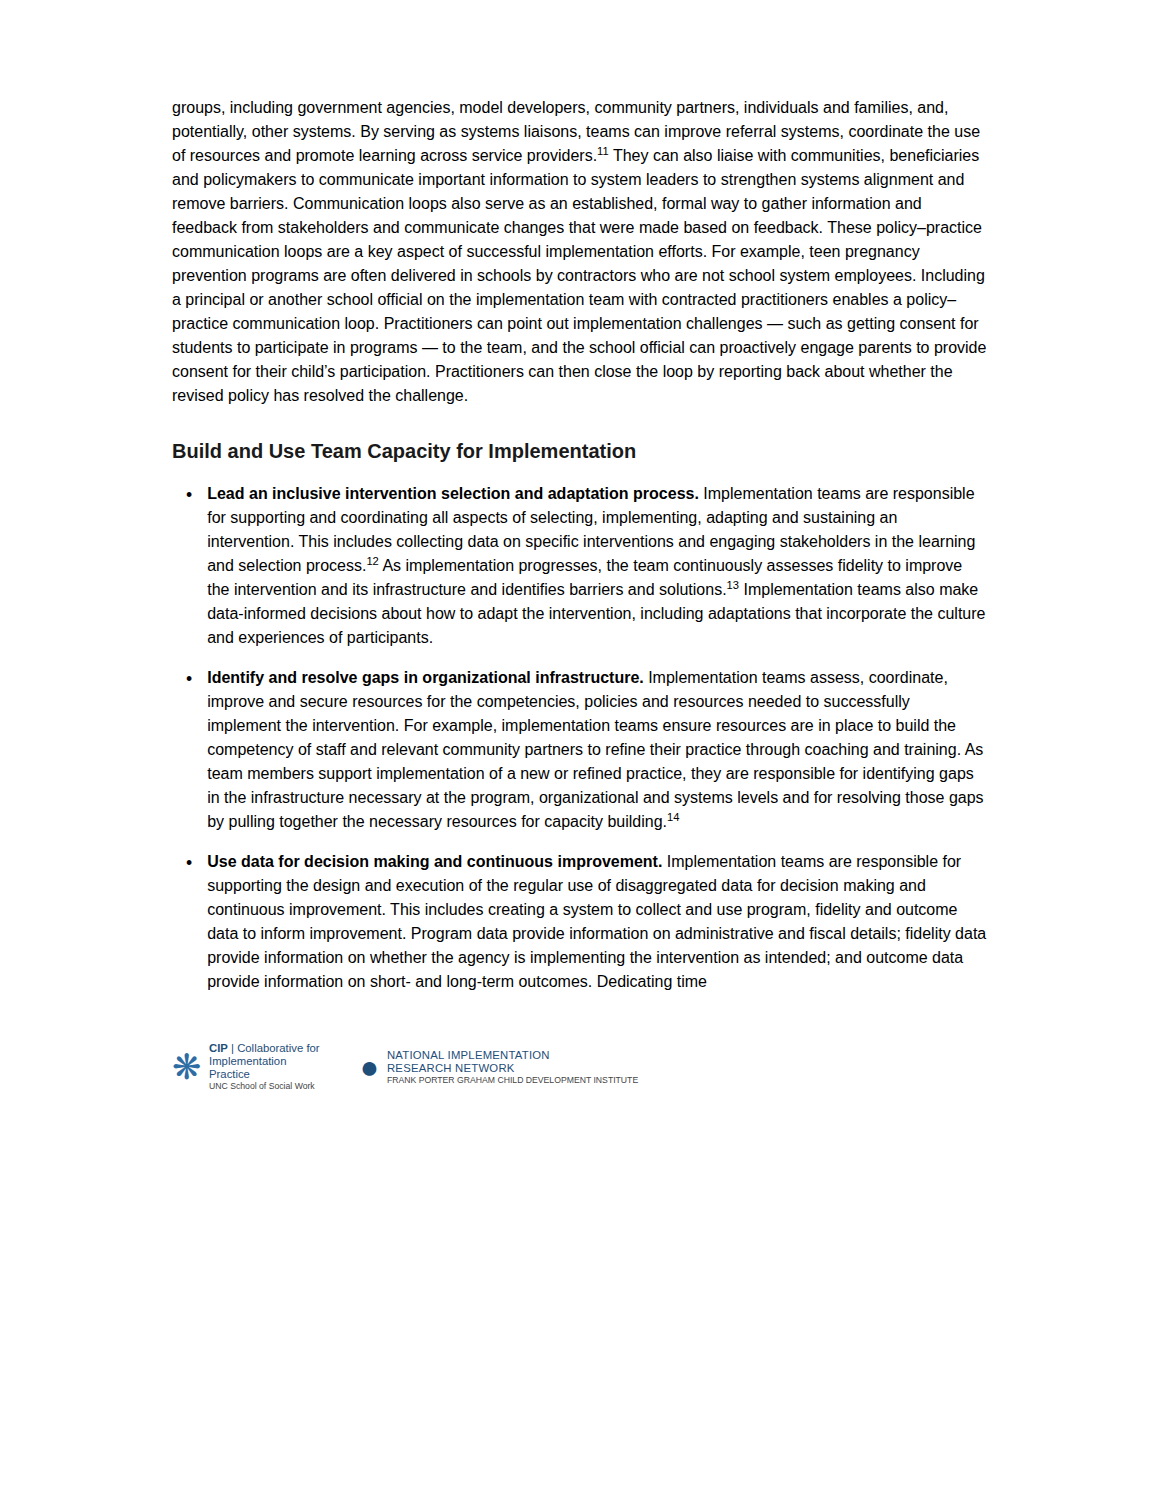groups, including government agencies, model developers, community partners, individuals and families, and, potentially, other systems. By serving as systems liaisons, teams can improve referral systems, coordinate the use of resources and promote learning across service providers.11 They can also liaise with communities, beneficiaries and policymakers to communicate important information to system leaders to strengthen systems alignment and remove barriers. Communication loops also serve as an established, formal way to gather information and feedback from stakeholders and communicate changes that were made based on feedback. These policy–practice communication loops are a key aspect of successful implementation efforts. For example, teen pregnancy prevention programs are often delivered in schools by contractors who are not school system employees. Including a principal or another school official on the implementation team with contracted practitioners enables a policy–practice communication loop. Practitioners can point out implementation challenges — such as getting consent for students to participate in programs — to the team, and the school official can proactively engage parents to provide consent for their child’s participation. Practitioners can then close the loop by reporting back about whether the revised policy has resolved the challenge.
Build and Use Team Capacity for Implementation
Lead an inclusive intervention selection and adaptation process. Implementation teams are responsible for supporting and coordinating all aspects of selecting, implementing, adapting and sustaining an intervention. This includes collecting data on specific interventions and engaging stakeholders in the learning and selection process.12 As implementation progresses, the team continuously assesses fidelity to improve the intervention and its infrastructure and identifies barriers and solutions.13 Implementation teams also make data-informed decisions about how to adapt the intervention, including adaptations that incorporate the culture and experiences of participants.
Identify and resolve gaps in organizational infrastructure. Implementation teams assess, coordinate, improve and secure resources for the competencies, policies and resources needed to successfully implement the intervention. For example, implementation teams ensure resources are in place to build the competency of staff and relevant community partners to refine their practice through coaching and training. As team members support implementation of a new or refined practice, they are responsible for identifying gaps in the infrastructure necessary at the program, organizational and systems levels and for resolving those gaps by pulling together the necessary resources for capacity building.14
Use data for decision making and continuous improvement. Implementation teams are responsible for supporting the design and execution of the regular use of disaggregated data for decision making and continuous improvement. This includes creating a system to collect and use program, fidelity and outcome data to inform improvement. Program data provide information on administrative and fiscal details; fidelity data provide information on whether the agency is implementing the intervention as intended; and outcome data provide information on short- and long-term outcomes. Dedicating time
❋ CIP | Collaborative for
Implementation
Practice UNC School of Social Work
● NATIONAL IMPLEMENTATION
RESEARCH NETWORK FRANK PORTER GRAHAM CHILD DEVELOPMENT INSTITUTE